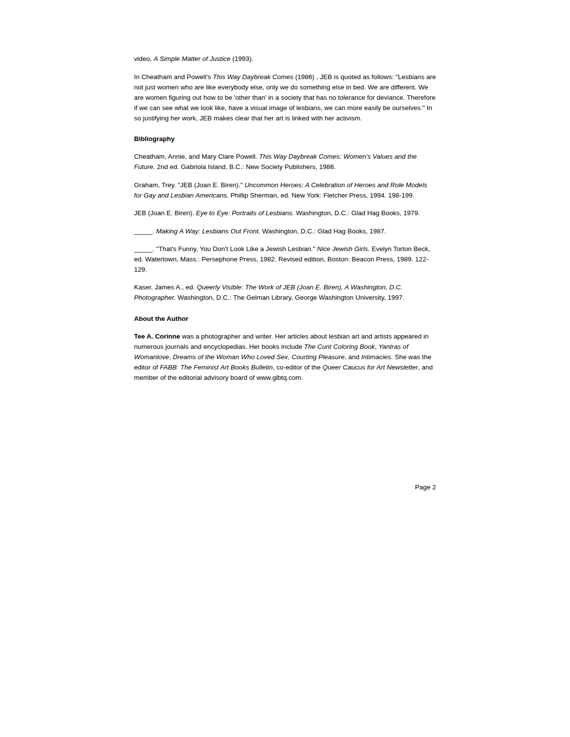video, A Simple Matter of Justice (1993).
In Cheatham and Powell's This Way Daybreak Comes (1986) , JEB is quoted as follows: "Lesbians are not just women who are like everybody else, only we do something else in bed. We are different. We are women figuring out how to be 'other than' in a society that has no tolerance for deviance. Therefore if we can see what we look like, have a visual image of lesbians, we can more easily be ourselves." In so justifying her work, JEB makes clear that her art is linked with her activism.
Bibliography
Cheatham, Annie, and Mary Clare Powell. This Way Daybreak Comes: Women's Values and the Future. 2nd ed. Gabriola Island, B.C.: New Society Publishers, 1986.
Graham, Trey. "JEB (Joan E. Biren)." Uncommon Heroes: A Celebration of Heroes and Role Models for Gay and Lesbian Americans. Phillip Sherman, ed. New York: Fletcher Press, 1994. 198-199.
JEB (Joan E. Biren). Eye to Eye: Portraits of Lesbians. Washington, D.C.: Glad Hag Books, 1979.
_____. Making A Way: Lesbians Out Front. Washington, D.C.: Glad Hag Books, 1987.
_____. "That's Funny, You Don't Look Like a Jewish Lesbian." Nice Jewish Girls. Evelyn Torton Beck, ed. Watertown, Mass.: Persephone Press, 1982. Revised edition, Boston: Beacon Press, 1989. 122-129.
Kaser, James A., ed. Queerly Visible: The Work of JEB (Joan E. Biren), A Washington, D.C. Photographer. Washington, D.C.: The Gelman Library, George Washington University, 1997.
About the Author
Tee A. Corinne was a photographer and writer. Her articles about lesbian art and artists appeared in numerous journals and encyclopedias. Her books include The Cunt Coloring Book, Yantras of Womanlove, Dreams of the Woman Who Loved Sex, Courting Pleasure, and Intimacies. She was the editor of FABB: The Feminist Art Books Bulletin, co-editor of the Queer Caucus for Art Newsletter, and member of the editorial advisory board of www.glbtq.com.
Page 2